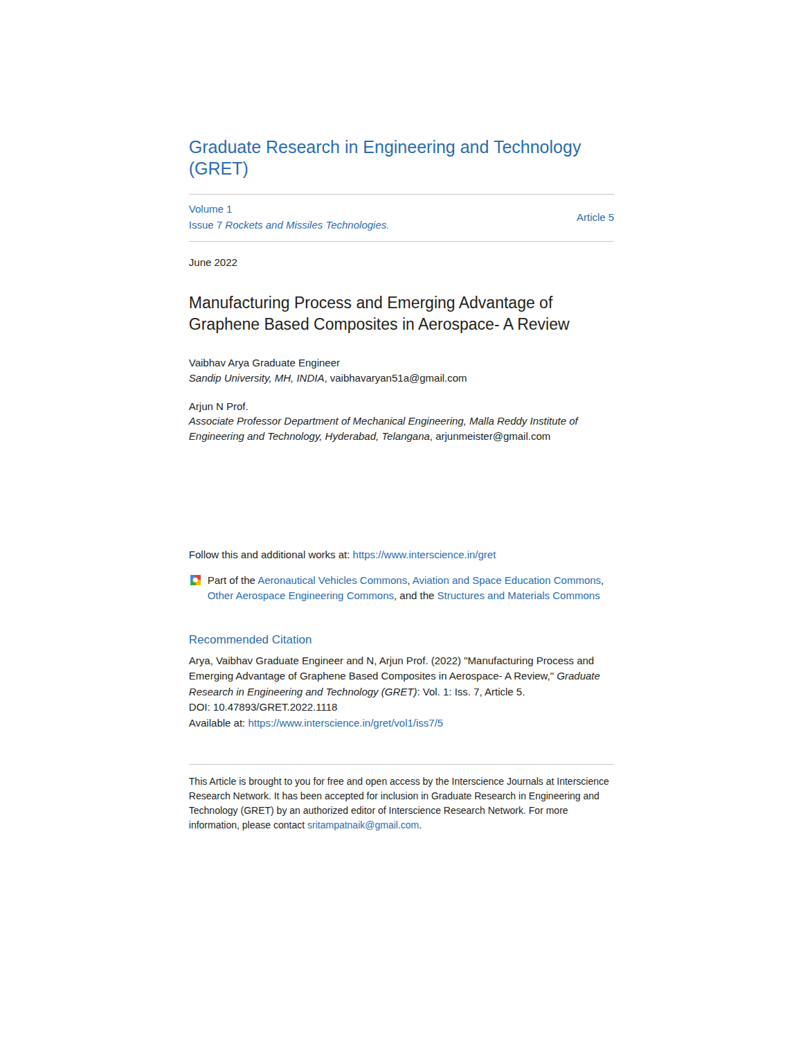Graduate Research in Engineering and Technology (GRET)
Volume 1
Issue 7 Rockets and Missiles Technologies.
Article 5
June 2022
Manufacturing Process and Emerging Advantage of Graphene Based Composites in Aerospace- A Review
Vaibhav Arya Graduate Engineer Sandip University, MH, INDIA, vaibhavaryan51a@gmail.com
Arjun N Prof. Associate Professor Department of Mechanical Engineering, Malla Reddy Institute of Engineering and Technology, Hyderabad, Telangana, arjunmeister@gmail.com
Follow this and additional works at: https://www.interscience.in/gret
Part of the Aeronautical Vehicles Commons, Aviation and Space Education Commons, Other Aerospace Engineering Commons, and the Structures and Materials Commons
Recommended Citation
Arya, Vaibhav Graduate Engineer and N, Arjun Prof. (2022) "Manufacturing Process and Emerging Advantage of Graphene Based Composites in Aerospace- A Review," Graduate Research in Engineering and Technology (GRET): Vol. 1: Iss. 7, Article 5.
DOI: 10.47893/GRET.2022.1118
Available at: https://www.interscience.in/gret/vol1/iss7/5
This Article is brought to you for free and open access by the Interscience Journals at Interscience Research Network. It has been accepted for inclusion in Graduate Research in Engineering and Technology (GRET) by an authorized editor of Interscience Research Network. For more information, please contact sritampatnaik@gmail.com.